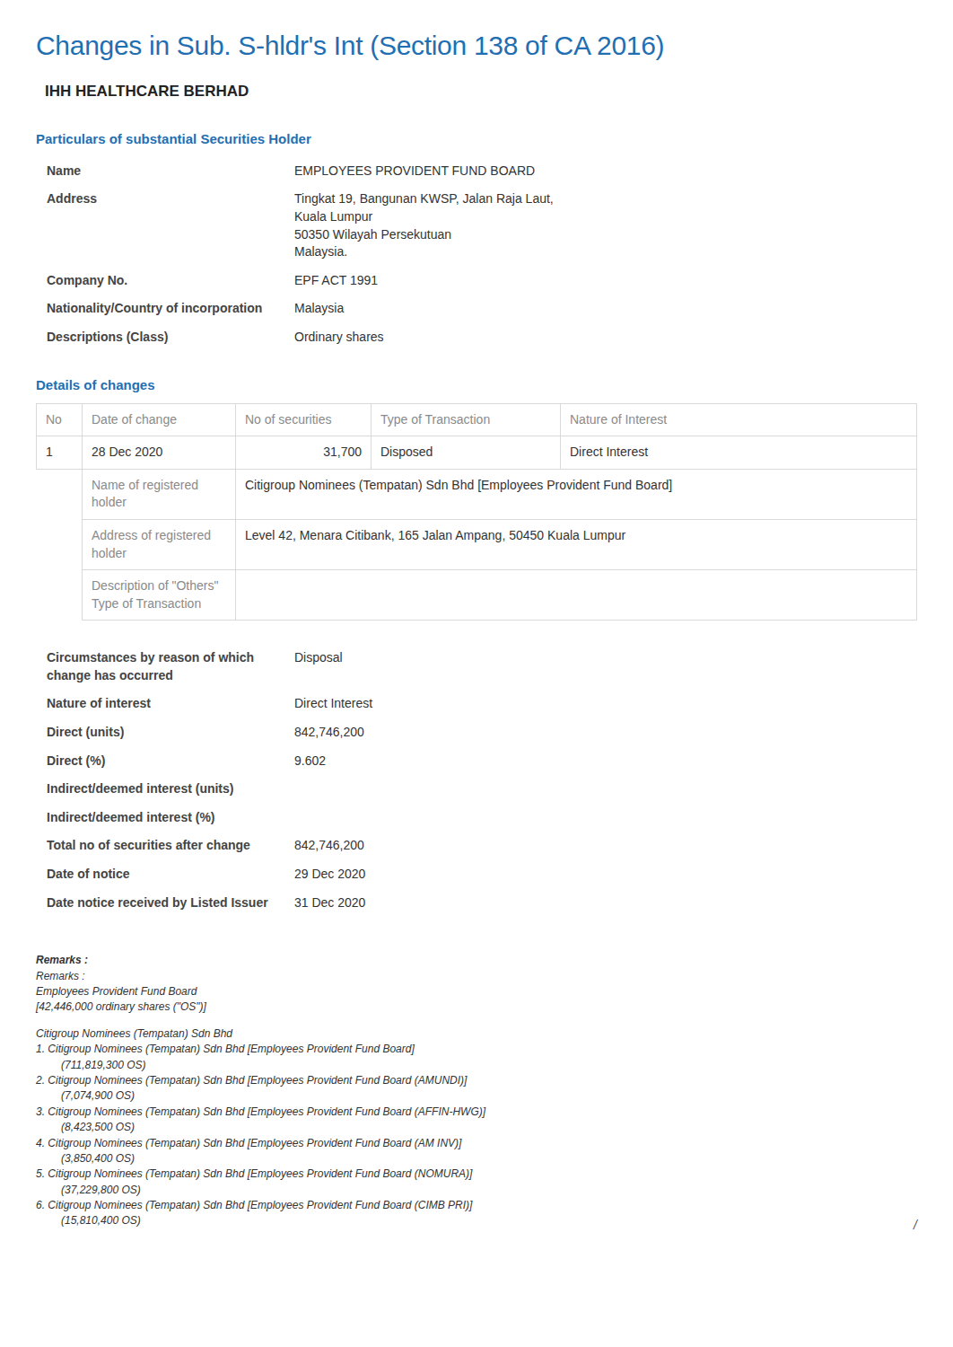Changes in Sub. S-hldr's Int (Section 138 of CA 2016)
IHH HEALTHCARE BERHAD
Particulars of substantial Securities Holder
| Name | EMPLOYEES PROVIDENT FUND BOARD |
| Address | Tingkat 19, Bangunan KWSP, Jalan Raja Laut, Kuala Lumpur 50350 Wilayah Persekutuan Malaysia. |
| Company No. | EPF ACT 1991 |
| Nationality/Country of incorporation | Malaysia |
| Descriptions (Class) | Ordinary shares |
Details of changes
| No | Date of change | No of securities | Type of Transaction | Nature of Interest |
| --- | --- | --- | --- | --- |
| 1 | 28 Dec 2020 | 31,700 | Disposed | Direct Interest |
| | Name of registered holder | Citigroup Nominees (Tempatan) Sdn Bhd [Employees Provident Fund Board] |
| | Address of registered holder | Level 42, Menara Citibank, 165 Jalan Ampang, 50450 Kuala Lumpur |
| | Description of "Others" Type of Transaction | |
| Circumstances by reason of which change has occurred | Disposal |
| Nature of interest | Direct Interest |
| Direct (units) | 842,746,200 |
| Direct (%) | 9.602 |
| Indirect/deemed interest (units) | |
| Indirect/deemed interest (%) | |
| Total no of securities after change | 842,746,200 |
| Date of notice | 29 Dec 2020 |
| Date notice received by Listed Issuer | 31 Dec 2020 |
Remarks :
Remarks :
Employees Provident Fund Board
[42,446,000 ordinary shares ("OS")]
Citigroup Nominees (Tempatan) Sdn Bhd
1. Citigroup Nominees (Tempatan) Sdn Bhd [Employees Provident Fund Board]
(711,819,300 OS)
2. Citigroup Nominees (Tempatan) Sdn Bhd [Employees Provident Fund Board (AMUNDI)]
(7,074,900 OS)
3. Citigroup Nominees (Tempatan) Sdn Bhd [Employees Provident Fund Board (AFFIN-HWG)]
(8,423,500 OS)
4. Citigroup Nominees (Tempatan) Sdn Bhd [Employees Provident Fund Board (AM INV)]
(3,850,400 OS)
5. Citigroup Nominees (Tempatan) Sdn Bhd [Employees Provident Fund Board (NOMURA)]
(37,229,800 OS)
6. Citigroup Nominees (Tempatan) Sdn Bhd [Employees Provident Fund Board (CIMB PRI)]
(15,810,400 OS)
/